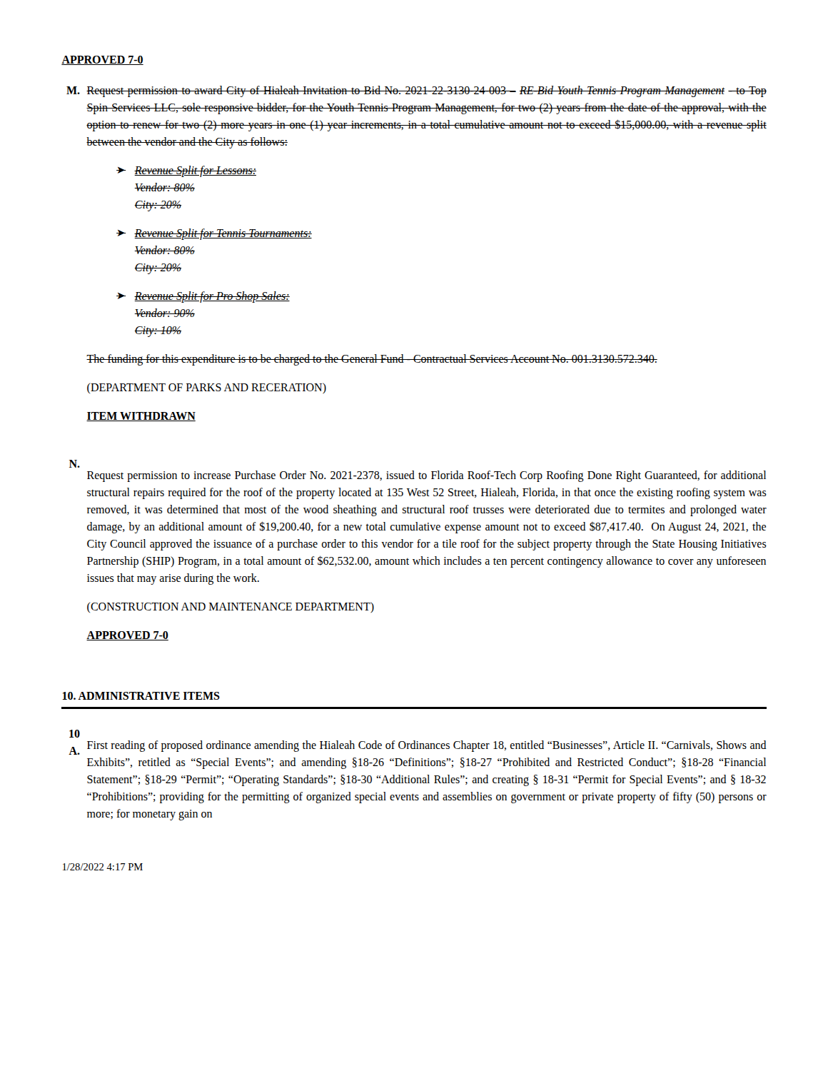APPROVED 7-0
M.
Request permission to award City of Hialeah Invitation to Bid No. 2021-22-3130-24-003 – RE-Bid Youth Tennis Program Management - to Top Spin Services LLC, sole responsive bidder, for the Youth Tennis Program Management, for two (2) years from the date of the approval, with the option to renew for two (2) more years in one (1) year increments, in a total cumulative amount not to exceed $15,000.00, with a revenue split between the vendor and the City as follows:
Revenue Split for Lessons:
Vendor: 80%
City: 20%
Revenue Split for Tennis Tournaments:
Vendor: 80%
City: 20%
Revenue Split for Pro Shop Sales:
Vendor: 90%
City: 10%
The funding for this expenditure is to be charged to the General Fund - Contractual Services Account No. 001.3130.572.340.
(DEPARTMENT OF PARKS AND RECERATION)
ITEM WITHDRAWN
N.
Request permission to increase Purchase Order No. 2021-2378, issued to Florida Roof-Tech Corp Roofing Done Right Guaranteed, for additional structural repairs required for the roof of the property located at 135 West 52 Street, Hialeah, Florida, in that once the existing roofing system was removed, it was determined that most of the wood sheathing and structural roof trusses were deteriorated due to termites and prolonged water damage, by an additional amount of $19,200.40, for a new total cumulative expense amount not to exceed $87,417.40. On August 24, 2021, the City Council approved the issuance of a purchase order to this vendor for a tile roof for the subject property through the State Housing Initiatives Partnership (SHIP) Program, in a total amount of $62,532.00, amount which includes a ten percent contingency allowance to cover any unforeseen issues that may arise during the work.
(CONSTRUCTION AND MAINTENANCE DEPARTMENT)
APPROVED 7-0
10. ADMINISTRATIVE ITEMS
10 A.
First reading of proposed ordinance amending the Hialeah Code of Ordinances Chapter 18, entitled “Businesses”, Article II. “Carnivals, Shows and Exhibits”, retitled as “Special Events”; and amending §18-26 “Definitions”; §18-27 “Prohibited and Restricted Conduct”; §18-28 “Financial Statement”; §18-29 “Permit”; “Operating Standards”; §18-30 “Additional Rules”; and creating § 18-31 “Permit for Special Events”; and § 18-32 “Prohibitions”; providing for the permitting of organized special events and assemblies on government or private property of fifty (50) persons or more; for monetary gain on
1/28/2022 4:17 PM